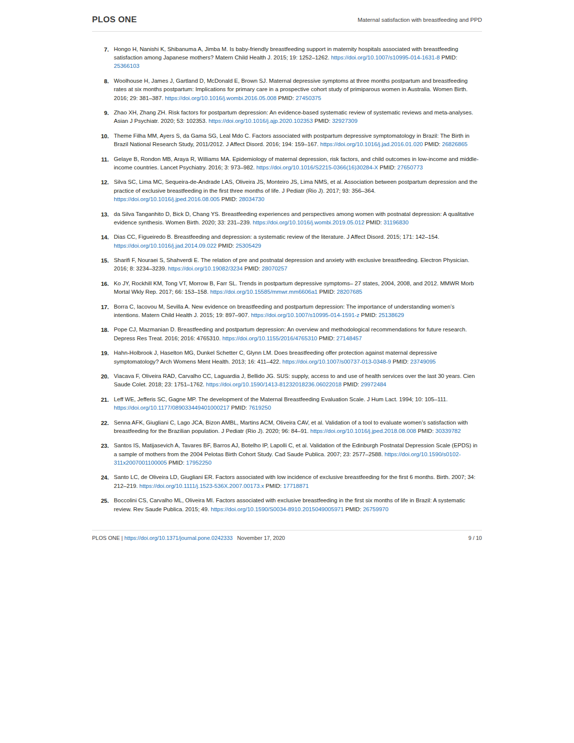PLOS ONE
Maternal satisfaction with breastfeeding and PPD
7. Hongo H, Nanishi K, Shibanuma A, Jimba M. Is baby-friendly breastfeeding support in maternity hospitals associated with breastfeeding satisfaction among Japanese mothers? Matern Child Health J. 2015; 19: 1252–1262. https://doi.org/10.1007/s10995-014-1631-8 PMID: 25366103
8. Woolhouse H, James J, Gartland D, McDonald E, Brown SJ. Maternal depressive symptoms at three months postpartum and breastfeeding rates at six months postpartum: Implications for primary care in a prospective cohort study of primiparous women in Australia. Women Birth. 2016; 29: 381–387. https://doi.org/10.1016/j.wombi.2016.05.008 PMID: 27450375
9. Zhao XH, Zhang ZH. Risk factors for postpartum depression: An evidence-based systematic review of systematic reviews and meta-analyses. Asian J Psychiatr. 2020; 53: 102353. https://doi.org/10.1016/j.ajp.2020.102353 PMID: 32927309
10. Theme Filha MM, Ayers S, da Gama SG, Leal Mdo C. Factors associated with postpartum depressive symptomatology in Brazil: The Birth in Brazil National Research Study, 2011/2012. J Affect Disord. 2016; 194: 159–167. https://doi.org/10.1016/j.jad.2016.01.020 PMID: 26826865
11. Gelaye B, Rondon MB, Araya R, Williams MA. Epidemiology of maternal depression, risk factors, and child outcomes in low-income and middle-income countries. Lancet Psychiatry. 2016; 3: 973–982. https://doi.org/10.1016/S2215-0366(16)30284-X PMID: 27650773
12. Silva SC, Lima MC, Sequeira-de-Andrade LAS, Oliveira JS, Monteiro JS, Lima NMS, et al. Association between postpartum depression and the practice of exclusive breastfeeding in the first three months of life. J Pediatr (Rio J). 2017; 93: 356–364. https://doi.org/10.1016/j.jped.2016.08.005 PMID: 28034730
13. da Silva Tanganhito D, Bick D, Chang YS. Breastfeeding experiences and perspectives among women with postnatal depression: A qualitative evidence synthesis. Women Birth. 2020; 33: 231–239. https://doi.org/10.1016/j.wombi.2019.05.012 PMID: 31196830
14. Dias CC, Figueiredo B. Breastfeeding and depression: a systematic review of the literature. J Affect Disord. 2015; 171: 142–154. https://doi.org/10.1016/j.jad.2014.09.022 PMID: 25305429
15. Sharifi F, Nouraei S, Shahverdi E. The relation of pre and postnatal depression and anxiety with exclusive breastfeeding. Electron Physician. 2016; 8: 3234–3239. https://doi.org/10.19082/3234 PMID: 28070257
16. Ko JY, Rockhill KM, Tong VT, Morrow B, Farr SL. Trends in postpartum depressive symptoms– 27 states, 2004, 2008, and 2012. MMWR Morb Mortal Wkly Rep. 2017; 66: 153–158. https://doi.org/10.15585/mmwr.mm6606a1 PMID: 28207685
17. Borra C, Iacovou M, Sevilla A. New evidence on breastfeeding and postpartum depression: The importance of understanding women’s intentions. Matern Child Health J. 2015; 19: 897–907. https://doi.org/10.1007/s10995-014-1591-z PMID: 25138629
18. Pope CJ, Mazmanian D. Breastfeeding and postpartum depression: An overview and methodological recommendations for future research. Depress Res Treat. 2016; 2016: 4765310. https://doi.org/10.1155/2016/4765310 PMID: 27148457
19. Hahn-Holbrook J, Haselton MG, Dunkel Schetter C, Glynn LM. Does breastfeeding offer protection against maternal depressive symptomatology? Arch Womens Ment Health. 2013; 16: 411–422. https://doi.org/10.1007/s00737-013-0348-9 PMID: 23749095
20. Viacava F, Oliveira RAD, Carvalho CC, Laguardia J, Bellido JG. SUS: supply, access to and use of health services over the last 30 years. Cien Saude Colet. 2018; 23: 1751–1762. https://doi.org/10.1590/1413-81232018236.06022018 PMID: 29972484
21. Leff WE, Jefferis SC, Gagne MP. The development of the Maternal Breastfeeding Evaluation Scale. J Hum Lact. 1994; 10: 105–111. https://doi.org/10.1177/089033449401000217 PMID: 7619250
22. Senna AFK, Giugliani C, Lago JCA, Bizon AMBL, Martins ACM, Oliveira CAV, et al. Validation of a tool to evaluate women’s satisfaction with breastfeeding for the Brazilian population. J Pediatr (Rio J). 2020; 96: 84–91. https://doi.org/10.1016/j.jped.2018.08.008 PMID: 30339782
23. Santos IS, Matijasevich A, Tavares BF, Barros AJ, Botelho IP, Lapolli C, et al. Validation of the Edinburgh Postnatal Depression Scale (EPDS) in a sample of mothers from the 2004 Pelotas Birth Cohort Study. Cad Saude Publica. 2007; 23: 2577–2588. https://doi.org/10.1590/s0102-311x2007001100005 PMID: 17952250
24. Santo LC, de Oliveira LD, Giugliani ER. Factors associated with low incidence of exclusive breastfeeding for the first 6 months. Birth. 2007; 34: 212–219. https://doi.org/10.1111/j.1523-536X.2007.00173.x PMID: 17718871
25. Boccolini CS, Carvalho ML, Oliveira MI. Factors associated with exclusive breastfeeding in the first six months of life in Brazil: A systematic review. Rev Saude Publica. 2015; 49. https://doi.org/10.1590/S0034-8910.2015049005971 PMID: 26759970
PLOS ONE | https://doi.org/10.1371/journal.pone.0242333 November 17, 2020
9 / 10